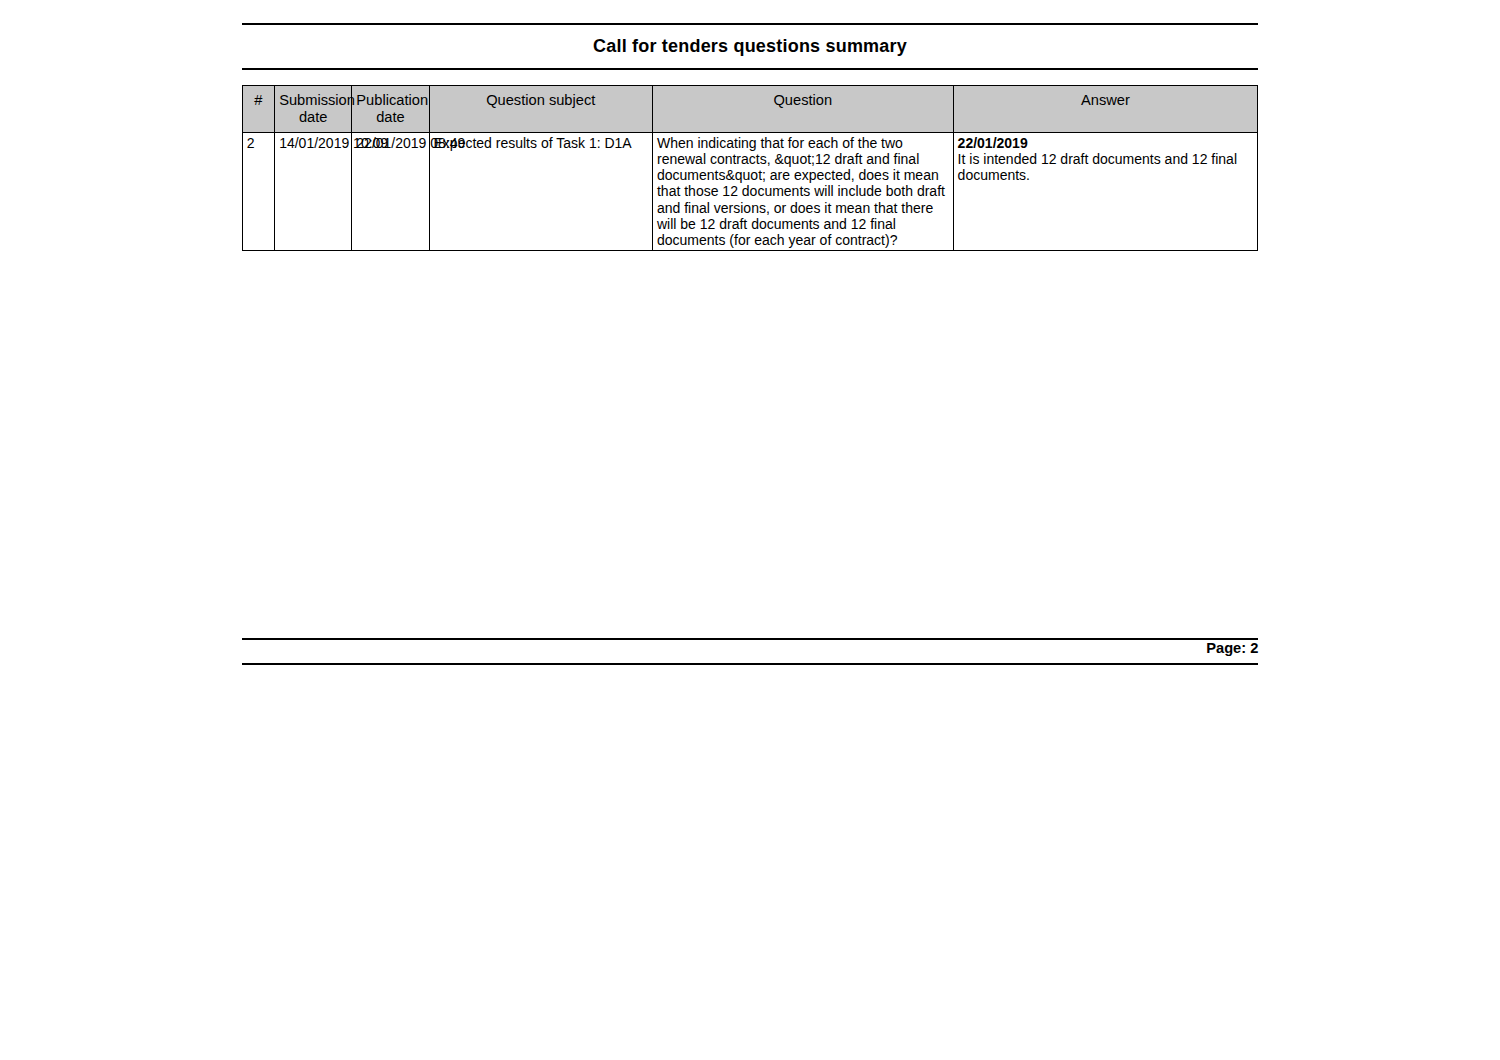Call for tenders questions summary
| # | Submission date | Publication date | Question subject | Question | Answer |
| --- | --- | --- | --- | --- | --- |
| 2 | 14/01/2019 10:09 | 22/01/2019 08:49 | Expected results of Task 1: D1A | When indicating that for each of the two renewal contracts, &quot;12 draft and final documents&quot; are expected, does it mean that those 12 documents will include both draft and final versions, or does it mean that there will be 12 draft documents and 12 final documents (for each year of contract)? | 22/01/2019 It is intended 12 draft documents and 12 final documents. |
Page: 2